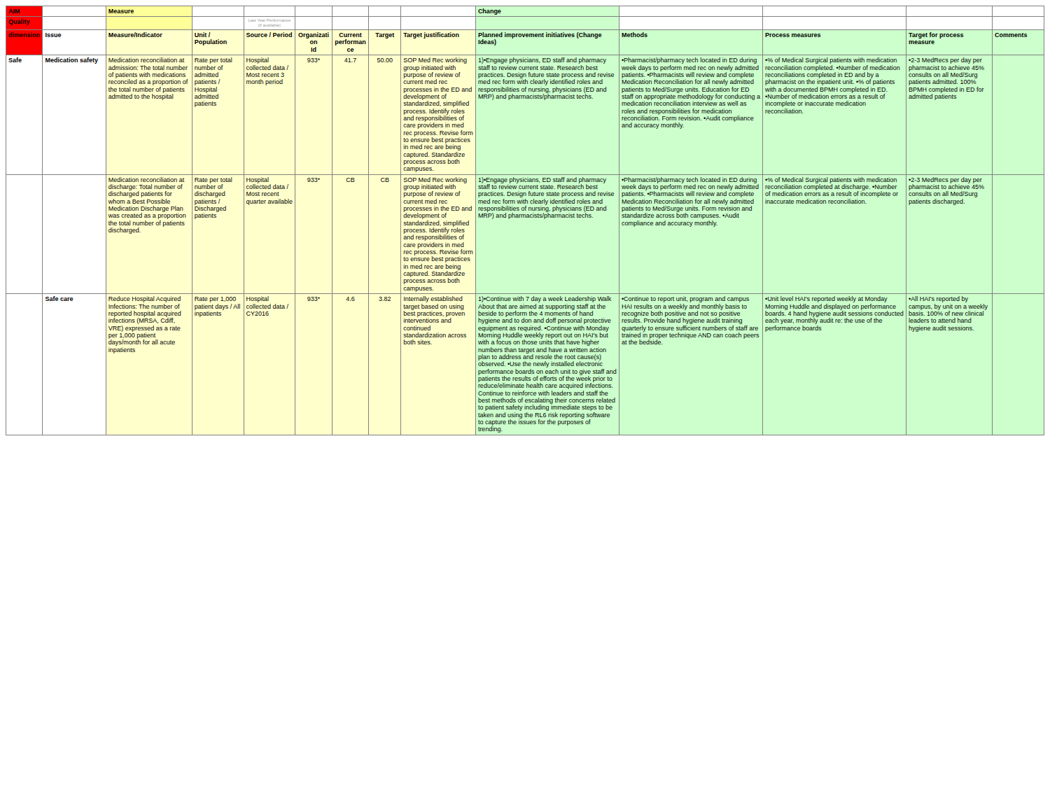| AIM | | Measure | | | | | | | Change | | | | |
| Quality | | | | Last Year Performance (if available) | | | | | | | | | |
| dimension | Issue | Measure/Indicator | Unit / Population | Source / Period | Organization Id | Current performance | Target | Target justification | Planned improvement initiatives (Change Ideas) | Methods | Process measures | Target for process measure | Comments |
| Safe | Medication safety | Medication reconciliation at admission: The total number of patients with medications reconciled as a proportion of the total number of patients admitted to the hospital | Rate per total number of admitted patients / Hospital admitted patients | Hospital collected data / Most recent 3 month period | 933* | 41.7 | 50.00 | SOP Med Rec working group initiated with purpose of review of current med rec processes in the ED and development of standardized, simplified process. Identify roles and responsibilities of care providers in med rec process. Revise form to ensure best practices in med rec are being captured. Standardize process across both campuses. | 1)•Engage physicians, ED staff and pharmacy staff to review current state. Research best practices. Design future state process and revise med rec form with clearly identified roles and responsibilities of nursing, physicians (ED and MRP) and pharmacists/pharmacist techs. | •Pharmacist/pharmacy tech located in ED during week days to perform med rec on newly admitted patients. •Pharmacists will review and complete Medication Reconciliation for all newly admitted patients to Med/Surge units. Education for ED staff on appropriate methodology for conducting a medication reconciliation interview as well as roles and responsibilities for medication reconciliation. Form revision. •Audit compliance and accuracy monthly. | •% of Medical Surgical patients with medication reconciliation completed. •Number of medication reconciliations completed in ED and by a pharmacist on the inpatient unit. •% of patients with a documented BPMH completed in ED. •Number of medication errors as a result of incomplete or inaccurate medication reconciliation. | •2-3 MedRecs per day per pharmacist to achieve 45% consults on all Med/Surg patients admitted. 100% BPMH completed in ED for admitted patients | |
| | | Medication reconciliation at discharge: Total number of discharged patients for whom a Best Possible Medication Discharge Plan was created as a proportion the total number of patients discharged. | Rate per total number of discharged patients / Discharged patients | Hospital collected data / Most recent quarter available | 933* | CB | CB | SOP Med Rec working group initiated with purpose of review of current med rec processes in the ED and development of standardized, simplified process. Identify roles and responsibilities of care providers in med rec process. Revise form to ensure best practices in med rec are being captured. Standardize process across both campuses. | 1)•Engage physicians, ED staff and pharmacy staff to review current state. Research best practices. Design future state process and revise med rec form with clearly identified roles and responsibilities of nursing, physicians (ED and MRP) and pharmacists/pharmacist techs. | •Pharmacist/pharmacy tech located in ED during week days to perform med rec on newly admitted patients. •Pharmacists will review and complete Medication Reconciliation for all newly admitted patients to Med/Surge units. Form revision and standardize across both campuses. •Audit compliance and accuracy monthly. | •% of Medical Surgical patients with medication reconciliation completed at discharge. •Number of medication errors as a result of incomplete or inaccurate medication reconciliation. | •2-3 MedRecs per day per pharmacist to achieve 45% consults on all Med/Surg patients discharged. | |
| | Safe care | Reduce Hospital Acquired Infections: The number of reported hospital acquired infections (MRSA, Cdiff, VRE) expressed as a rate per 1,000 patient days/month for all acute inpatients | Rate per 1,000 patient days / All inpatients | Hospital collected data / CY2016 | 933* | 4.6 | 3.82 | Internally established target based on using best practices, proven interventions and continued standardization across both sites. | 1)•Continue with 7 day a week Leadership Walk About that are aimed at supporting staff at the beside to perform the 4 moments of hand hygiene and to don and doff personal protective equipment as required. •Continue with Monday Morning Huddle weekly report out on HAI's but with a focus on those units that have higher numbers than target and have a written action plan to address and resole the root cause(s) observed. •Use the newly installed electronic performance boards on each unit to give staff and patients the results of efforts of the week prior to reduce/eliminate health care acquired infections. Continue to reinforce with leaders and staff the best methods of escalating their concerns related to patient safety including immediate steps to be taken and using the RL6 risk reporting software to capture the issues for the purposes of trending. | •Continue to report unit, program and campus HAI results on a weekly and monthly basis to recognize both positive and not so positive results. Provide hand hygiene audit training quarterly to ensure sufficient numbers of staff are trained in proper technique AND can coach peers at the bedside. | •Unit level HAI's reported weekly at Monday Morning Huddle and displayed on performance boards. 4 hand hygiene audit sessions conducted each year, monthly audit re: the use of the performance boards | •All HAI's reported by campus, by unit on a weekly basis. 100% of new clinical leaders to attend hand hygiene audit sessions. | |